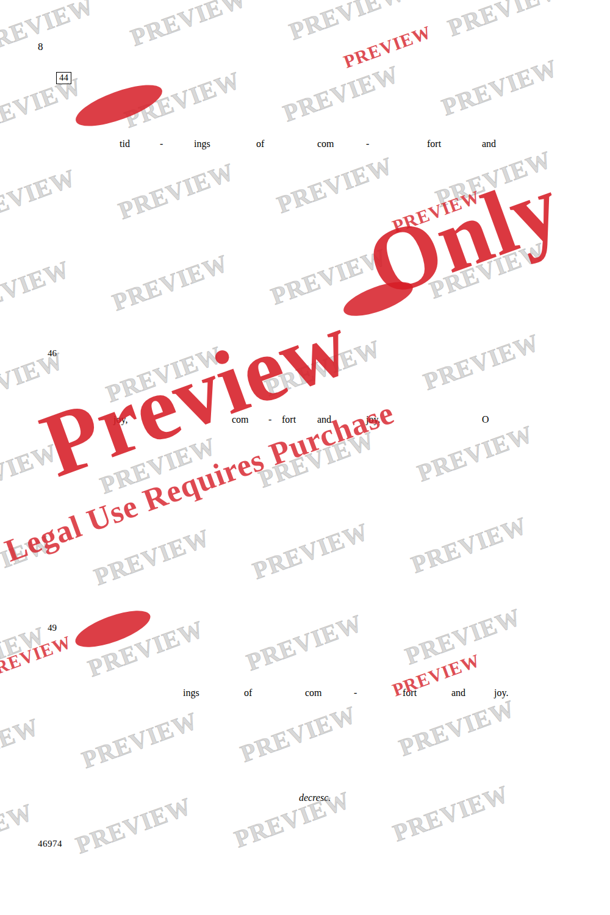Choral score, page 8 — preview copy
8
44
tid
-
ings
of
com
-
fort
and
46
joy,
com
-
fort
and
joy.
O
49
ings
of
com
-
fort
and
joy.
decresc.
46974
PREVIEW
PREVIEW
PREVIEW
PREVIEW
PREVIEW
PREVIEW
PREVIEW
PREVIEW
PREVIEW
PREVIEW
PREVIEW
PREVIEW
PREVIEW
PREVIEW
PREVIEW
PREVIEW
PREVIEW
PREVIEW
PREVIEW
PREVIEW
PREVIEW
PREVIEW
PREVIEW
PREVIEW
PREVIEW
PREVIEW
PREVIEW
PREVIEW
PREVIEW
PREVIEW
PREVIEW
PREVIEW
PREVIEW
PREVIEW
PREVIEW
PREVIEW
PREVIEW
PREVIEW
PREVIEW
PREVIEW
PREVIEW
PREVIEW
PREVIEW
PREVIEW
Only
Preview
Legal Use Requires Purchase